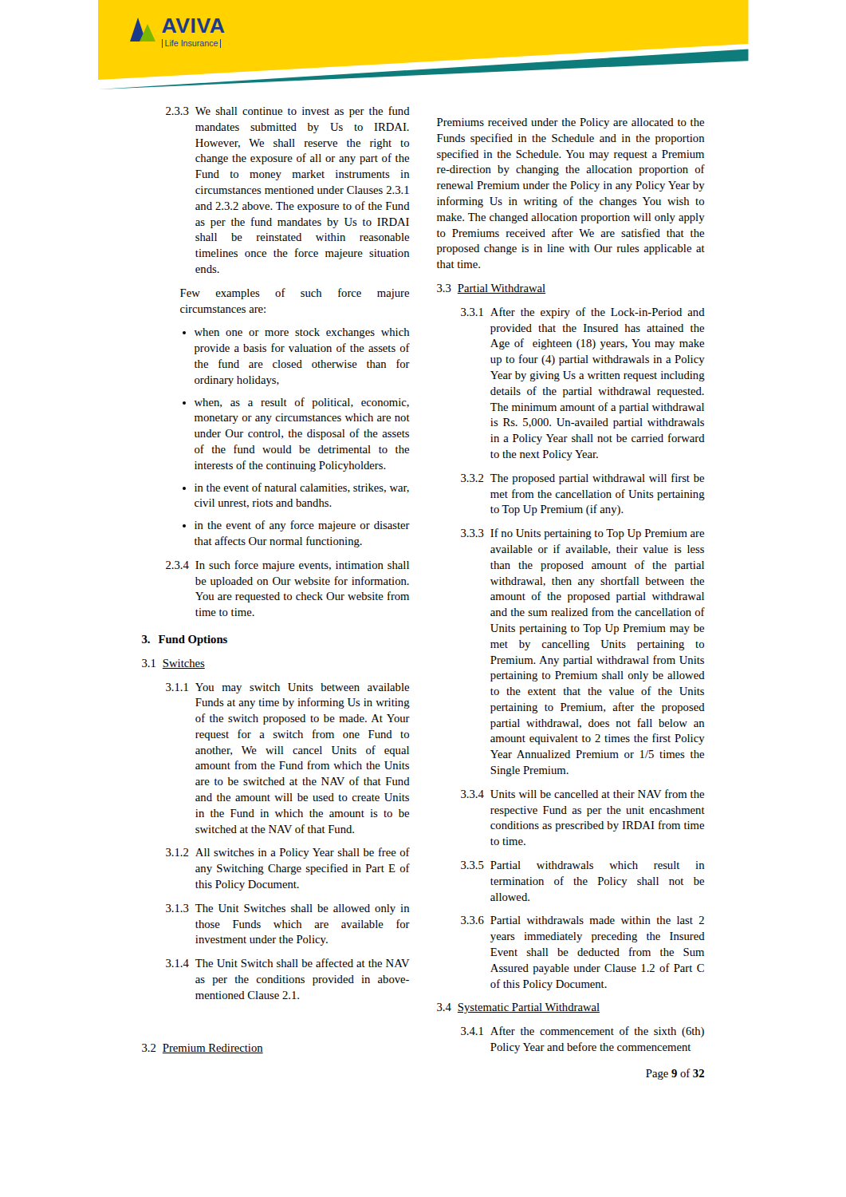AVIVA
Life Insurance
2.3.3
We shall continue to invest as per the fund mandates submitted by Us to IRDAI. However, We shall reserve the right to change the exposure of all or any part of the Fund to money market instruments in circumstances mentioned under Clauses 2.3.1 and 2.3.2 above. The exposure to of the Fund as per the fund mandates by Us to IRDAI shall be reinstated within reasonable timelines once the force majeure situation ends.
Few examples of such force majure circumstances are:
when one or more stock exchanges which provide a basis for valuation of the assets of the fund are closed otherwise than for ordinary holidays,
when, as a result of political, economic, monetary or any circumstances which are not under Our control, the disposal of the assets of the fund would be detrimental to the interests of the continuing Policyholders.
in the event of natural calamities, strikes, war, civil unrest, riots and bandhs.
in the event of any force majeure or disaster that affects Our normal functioning.
2.3.4
In such force majure events, intimation shall be uploaded on Our website for information. You are requested to check Our website from time to time.
3.
Fund Options
3.1
Switches
3.1.1
You may switch Units between available Funds at any time by informing Us in writing of the switch proposed to be made. At Your request for a switch from one Fund to another, We will cancel Units of equal amount from the Fund from which the Units are to be switched at the NAV of that Fund and the amount will be used to create Units in the Fund in which the amount is to be switched at the NAV of that Fund.
3.1.2
All switches in a Policy Year shall be free of any Switching Charge specified in Part E of this Policy Document.
3.1.3
The Unit Switches shall be allowed only in those Funds which are available for investment under the Policy.
3.1.4
The Unit Switch shall be affected at the NAV as per the conditions provided in above-mentioned Clause 2.1.
3.2
Premium Redirection
Premiums received under the Policy are allocated to the Funds specified in the Schedule and in the proportion specified in the Schedule. You may request a Premium re-direction by changing the allocation proportion of renewal Premium under the Policy in any Policy Year by informing Us in writing of the changes You wish to make. The changed allocation proportion will only apply to Premiums received after We are satisfied that the proposed change is in line with Our rules applicable at that time.
3.3
Partial Withdrawal
3.3.1
After the expiry of the Lock-in-Period and provided that the Insured has attained the Age of eighteen (18) years, You may make up to four (4) partial withdrawals in a Policy Year by giving Us a written request including details of the partial withdrawal requested. The minimum amount of a partial withdrawal is Rs. 5,000. Un-availed partial withdrawals in a Policy Year shall not be carried forward to the next Policy Year.
3.3.2
The proposed partial withdrawal will first be met from the cancellation of Units pertaining to Top Up Premium (if any).
3.3.3
If no Units pertaining to Top Up Premium are available or if available, their value is less than the proposed amount of the partial withdrawal, then any shortfall between the amount of the proposed partial withdrawal and the sum realized from the cancellation of Units pertaining to Top Up Premium may be met by cancelling Units pertaining to Premium. Any partial withdrawal from Units pertaining to Premium shall only be allowed to the extent that the value of the Units pertaining to Premium, after the proposed partial withdrawal, does not fall below an amount equivalent to 2 times the first Policy Year Annualized Premium or 1/5 times the Single Premium.
3.3.4
Units will be cancelled at their NAV from the respective Fund as per the unit encashment conditions as prescribed by IRDAI from time to time.
3.3.5
Partial withdrawals which result in termination of the Policy shall not be allowed.
3.3.6
Partial withdrawals made within the last 2 years immediately preceding the Insured Event shall be deducted from the Sum Assured payable under Clause 1.2 of Part C of this Policy Document.
3.4
Systematic Partial Withdrawal
3.4.1
After the commencement of the sixth (6th) Policy Year and before the commencement
Page 9 of 32